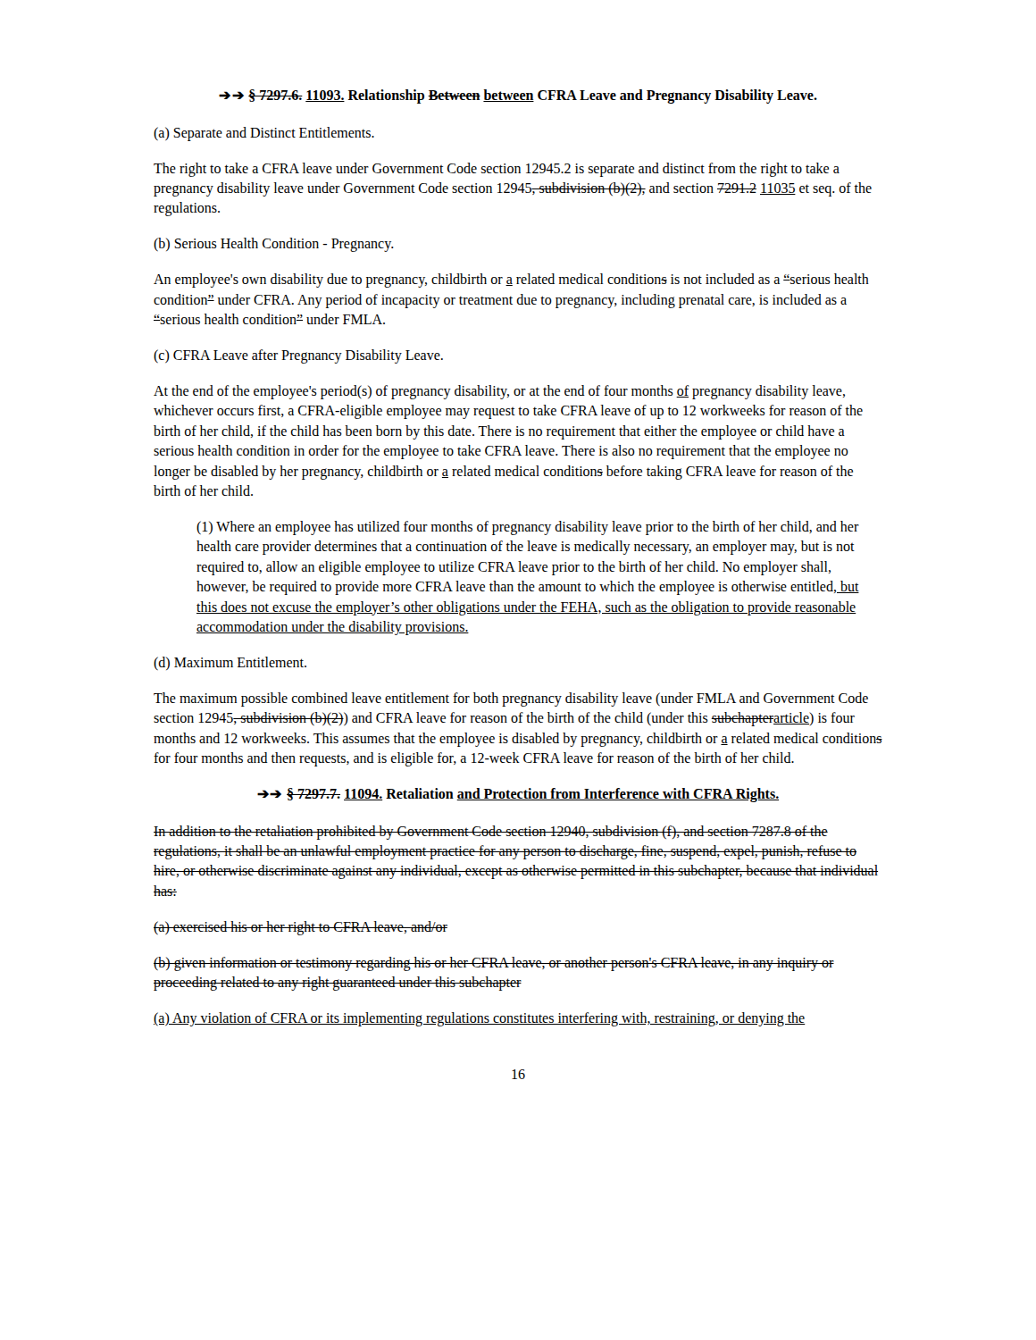➔➔ § 7297.6. 11093. Relationship Between between CFRA Leave and Pregnancy Disability Leave.
(a) Separate and Distinct Entitlements.
The right to take a CFRA leave under Government Code section 12945.2 is separate and distinct from the right to take a pregnancy disability leave under Government Code section 12945, subdivision (b)(2), and section 7291.2 11035 et seq. of the regulations.
(b) Serious Health Condition - Pregnancy.
An employee's own disability due to pregnancy, childbirth or a related medical conditions is not included as a “serious health condition” under CFRA. Any period of incapacity or treatment due to pregnancy, including prenatal care, is included as a “serious health condition” under FMLA.
(c) CFRA Leave after Pregnancy Disability Leave.
At the end of the employee's period(s) of pregnancy disability, or at the end of four months of pregnancy disability leave, whichever occurs first, a CFRA-eligible employee may request to take CFRA leave of up to 12 workweeks for reason of the birth of her child, if the child has been born by this date. There is no requirement that either the employee or child have a serious health condition in order for the employee to take CFRA leave. There is also no requirement that the employee no longer be disabled by her pregnancy, childbirth or a related medical conditions before taking CFRA leave for reason of the birth of her child.
(1) Where an employee has utilized four months of pregnancy disability leave prior to the birth of her child, and her health care provider determines that a continuation of the leave is medically necessary, an employer may, but is not required to, allow an eligible employee to utilize CFRA leave prior to the birth of her child. No employer shall, however, be required to provide more CFRA leave than the amount to which the employee is otherwise entitled, but this does not excuse the employer’s other obligations under the FEHA, such as the obligation to provide reasonable accommodation under the disability provisions.
(d) Maximum Entitlement.
The maximum possible combined leave entitlement for both pregnancy disability leave (under FMLA and Government Code section 12945, subdivision (b)(2)) and CFRA leave for reason of the birth of the child (under this subchapterarticle) is four months and 12 workweeks. This assumes that the employee is disabled by pregnancy, childbirth or a related medical conditions for four months and then requests, and is eligible for, a 12-week CFRA leave for reason of the birth of her child.
➔➔ § 7297.7. 11094. Retaliation and Protection from Interference with CFRA Rights.
In addition to the retaliation prohibited by Government Code section 12940, subdivision (f), and section 7287.8 of the regulations, it shall be an unlawful employment practice for any person to discharge, fine, suspend, expel, punish, refuse to hire, or otherwise discriminate against any individual, except as otherwise permitted in this subchapter, because that individual has:
(a) exercised his or her right to CFRA leave, and/or
(b) given information or testimony regarding his or her CFRA leave, or another person's CFRA leave, in any inquiry or proceeding related to any right guaranteed under this subchapter
(a) Any violation of CFRA or its implementing regulations constitutes interfering with, restraining, or denying the
16